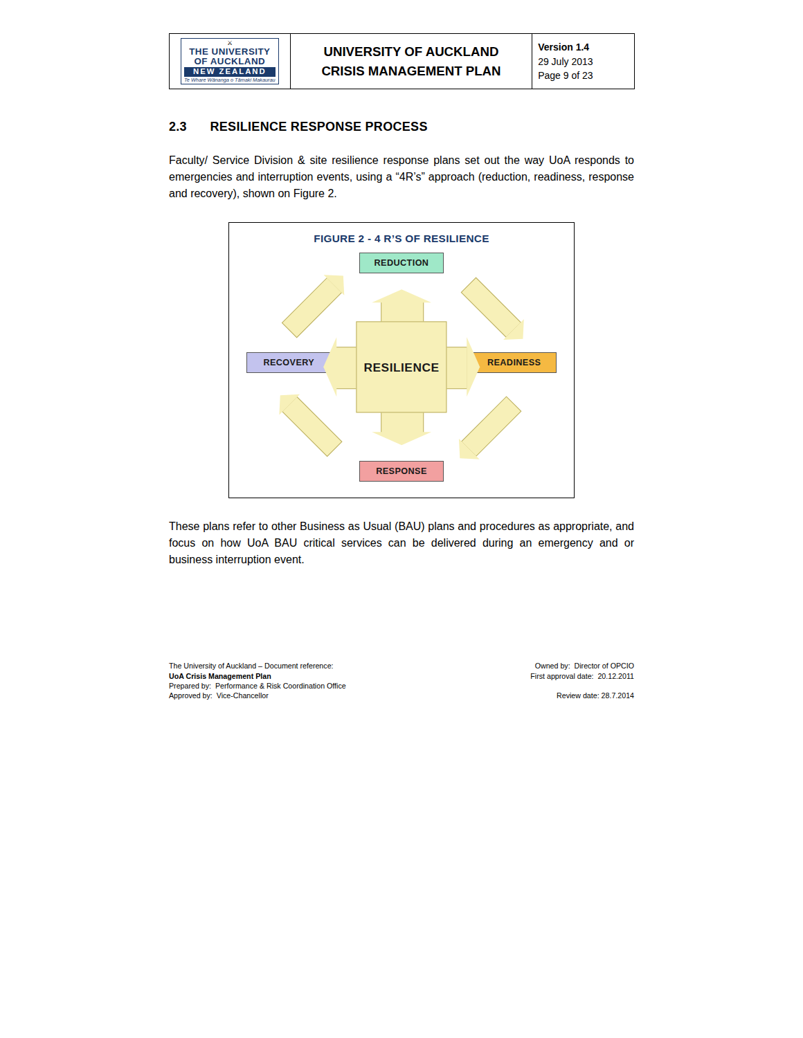⚔
THE UNIVERSITY
OF AUCKLAND
NEW ZEALAND
Te Whare Wānanga o Tāmaki Makaurau
UNIVERSITY OF AUCKLAND
CRISIS MANAGEMENT PLAN
Version 1.4
29 July 2013
Page 9 of 23
2.3 RESILIENCE RESPONSE PROCESS
Faculty/ Service Division & site resilience response plans set out the way UoA responds to emergencies and interruption events, using a “4R’s” approach (reduction, readiness, response and recovery), shown on Figure 2.
FIGURE 2 - 4 R’S OF RESILIENCE
REDUCTION
READINESS
RECOVERY
RESPONSE
RESILIENCE
These plans refer to other Business as Usual (BAU) plans and procedures as appropriate, and focus on how UoA BAU critical services can be delivered during an emergency and or business interruption event.
The University of Auckland – Document reference:
Owned by: Director of OPCIO
UoA Crisis Management Plan
First approval date: 20.12.2011
Prepared by: Performance & Risk Coordination Office
Approved by: Vice-Chancellor
Review date: 28.7.2014